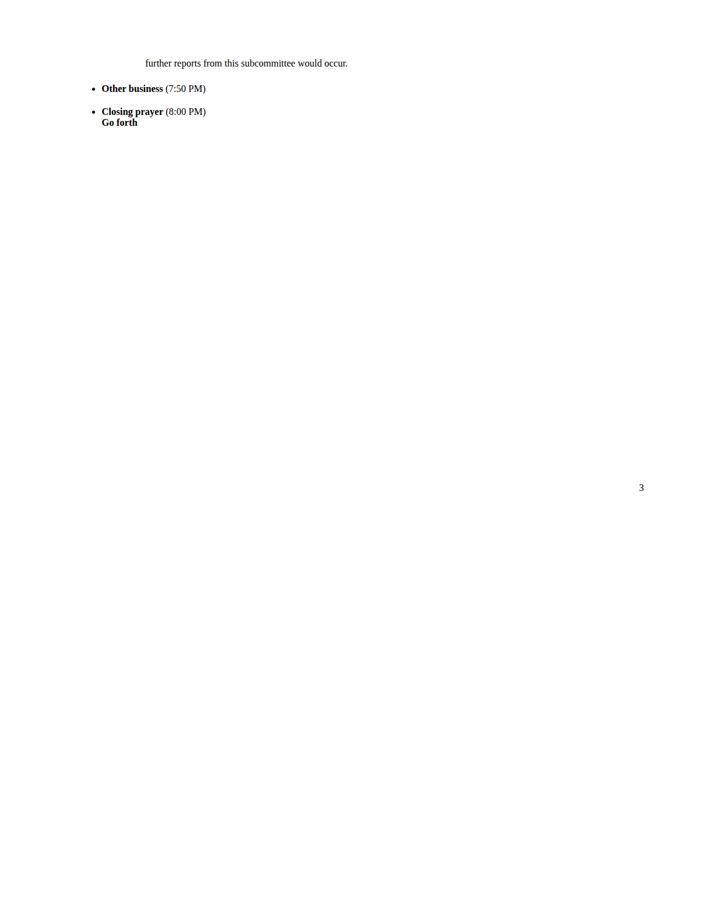further reports from this subcommittee would occur.
Other business (7:50 PM)
Closing prayer (8:00 PM)Go forth
3